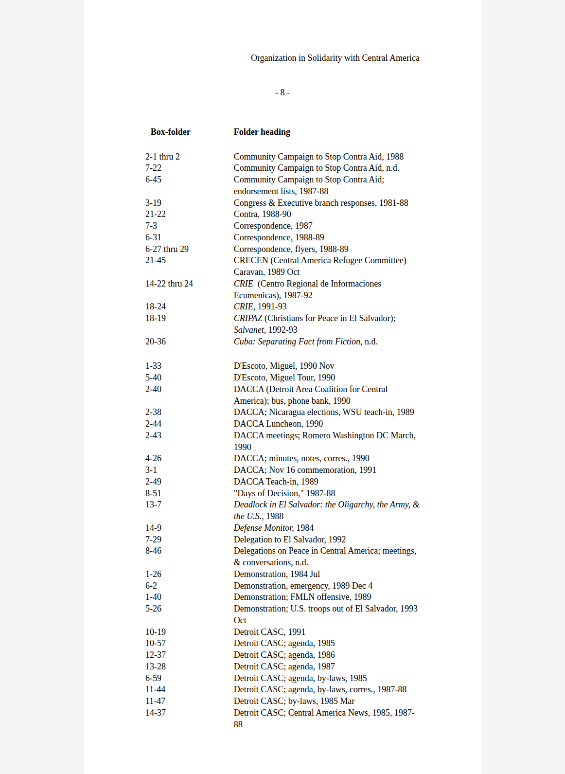Organization in Solidarity with Central America
- 8 -
| Box-folder | Folder heading |
| --- | --- |
| 2-1 thru 2 | Community Campaign to Stop Contra Aid, 1988 |
| 7-22 | Community Campaign to Stop Contra Aid, n.d. |
| 6-45 | Community Campaign to Stop Contra Aid; endorsement lists, 1987-88 |
| 3-19 | Congress & Executive branch responses, 1981-88 |
| 21-22 | Contra, 1988-90 |
| 7-3 | Correspondence, 1987 |
| 6-31 | Correspondence, 1988-89 |
| 6-27 thru 29 | Correspondence, flyers, 1988-89 |
| 21-45 | CRECEN (Central America Refugee Committee) Caravan, 1989 Oct |
| 14-22 thru 24 | CRIE (Centro Regional de Informaciones Ecumenicas), 1987-92 |
| 18-24 | CRIE , 1991-93 |
| 18-19 | CRIPAZ (Christians for Peace in El Salvador); Salvanet , 1992-93 |
| 20-36 | Cuba: Separating Fact from Fiction, n.d. |
| 1-33 | D'Escoto, Miguel, 1990 Nov |
| 5-40 | D'Escoto, Miguel Tour, 1990 |
| 2-40 | DACCA (Detroit Area Coalition for Central America); bus, phone bank, 1990 |
| 2-38 | DACCA; Nicaragua elections, WSU teach-in, 1989 |
| 2-44 | DACCA Luncheon, 1990 |
| 2-43 | DACCA meetings; Romero Washington DC March, 1990 |
| 4-26 | DACCA; minutes, notes, corres., 1990 |
| 3-1 | DACCA; Nov 16 commemoration, 1991 |
| 2-49 | DACCA Teach-in, 1989 |
| 8-51 | "Days of Decision," 1987-88 |
| 13-7 | Deadlock in El Salvador: the Oligarchy, the Army, & the U.S., 1988 |
| 14-9 | Defense Monitor, 1984 |
| 7-29 | Delegation to El Salvador, 1992 |
| 8-46 | Delegations on Peace in Central America; meetings, & conversations, n.d. |
| 1-26 | Demonstration, 1984 Jul |
| 6-2 | Demonstration, emergency, 1989 Dec 4 |
| 1-40 | Demonstration; FMLN offensive, 1989 |
| 5-26 | Demonstration; U.S. troops out of El Salvador, 1993 Oct |
| 10-19 | Detroit CASC, 1991 |
| 10-57 | Detroit CASC; agenda, 1985 |
| 12-37 | Detroit CASC; agenda, 1986 |
| 13-28 | Detroit CASC; agenda, 1987 |
| 6-59 | Detroit CASC; agenda, by-laws, 1985 |
| 11-44 | Detroit CASC; agenda, by-laws, corres., 1987-88 |
| 11-47 | Detroit CASC; by-laws, 1985 Mar |
| 14-37 | Detroit CASC; Central America News, 1985, 1987-88 |